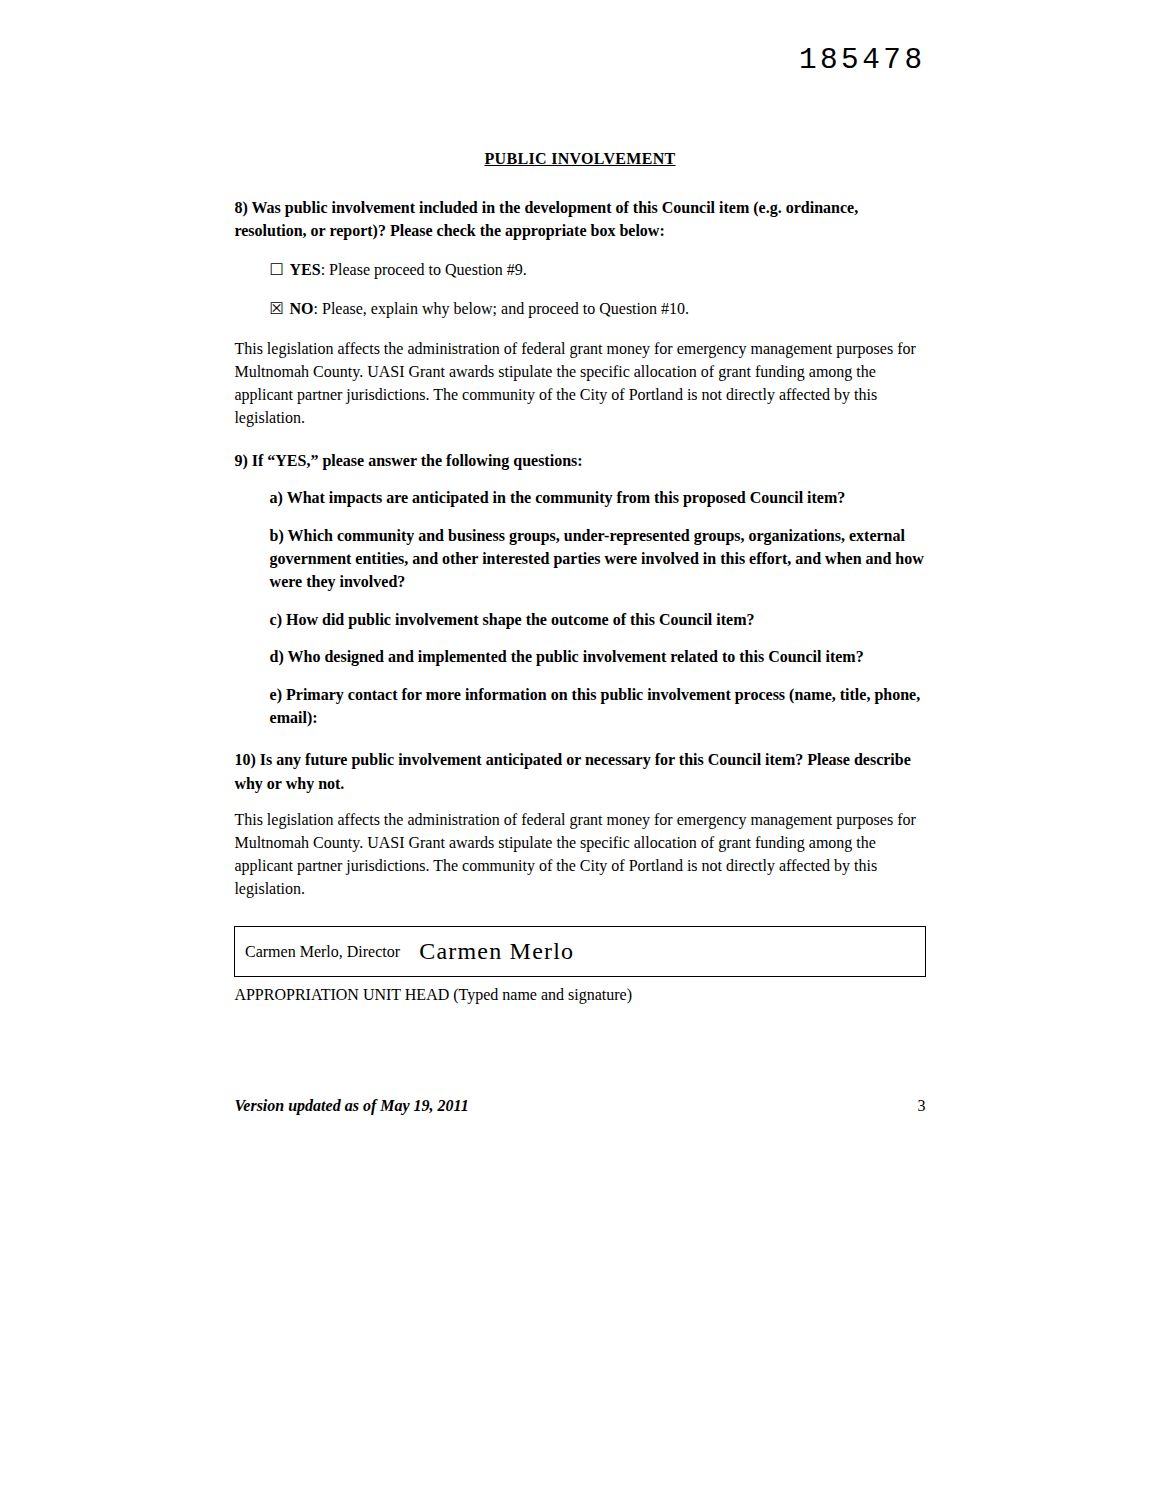185478
PUBLIC INVOLVEMENT
8) Was public involvement included in the development of this Council item (e.g. ordinance, resolution, or report)? Please check the appropriate box below:
☐YES: Please proceed to Question #9.
☒NO: Please, explain why below; and proceed to Question #10.
This legislation affects the administration of federal grant money for emergency management purposes for Multnomah County. UASI Grant awards stipulate the specific allocation of grant funding among the applicant partner jurisdictions. The community of the City of Portland is not directly affected by this legislation.
9) If “YES,” please answer the following questions:
a) What impacts are anticipated in the community from this proposed Council item?
b) Which community and business groups, under-represented groups, organizations, external government entities, and other interested parties were involved in this effort, and when and how were they involved?
c) How did public involvement shape the outcome of this Council item?
d) Who designed and implemented the public involvement related to this Council item?
e) Primary contact for more information on this public involvement process (name, title, phone, email):
10) Is any future public involvement anticipated or necessary for this Council item? Please describe why or why not.
This legislation affects the administration of federal grant money for emergency management purposes for Multnomah County. UASI Grant awards stipulate the specific allocation of grant funding among the applicant partner jurisdictions. The community of the City of Portland is not directly affected by this legislation.
Carmen Merlo, Director Carmen Merlo
APPROPRIATION UNIT HEAD (Typed name and signature)
Version updated as of May 19, 2011 3